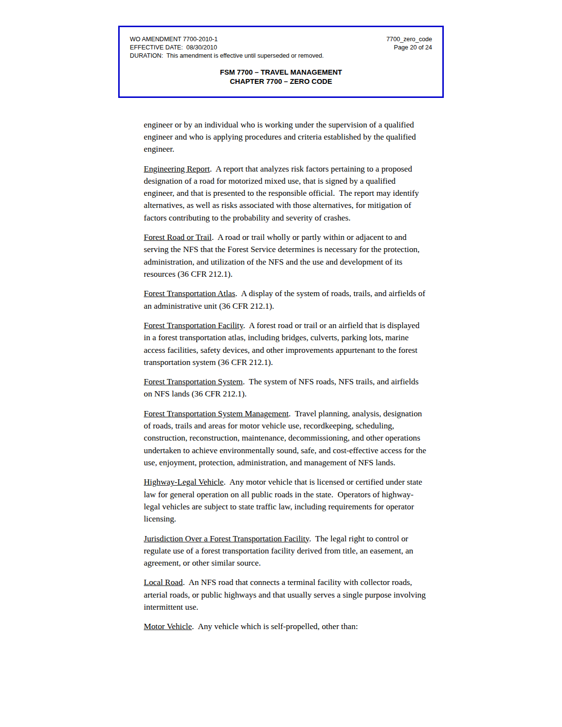WO AMENDMENT 7700-2010-1
EFFECTIVE DATE: 08/30/2010
DURATION: This amendment is effective until superseded or removed.
7700_zero_code
Page 20 of 24
FSM 7700 – TRAVEL MANAGEMENT
CHAPTER 7700 – ZERO CODE
engineer or by an individual who is working under the supervision of a qualified engineer and who is applying procedures and criteria established by the qualified engineer.
Engineering Report. A report that analyzes risk factors pertaining to a proposed designation of a road for motorized mixed use, that is signed by a qualified engineer, and that is presented to the responsible official. The report may identify alternatives, as well as risks associated with those alternatives, for mitigation of factors contributing to the probability and severity of crashes.
Forest Road or Trail. A road or trail wholly or partly within or adjacent to and serving the NFS that the Forest Service determines is necessary for the protection, administration, and utilization of the NFS and the use and development of its resources (36 CFR 212.1).
Forest Transportation Atlas. A display of the system of roads, trails, and airfields of an administrative unit (36 CFR 212.1).
Forest Transportation Facility. A forest road or trail or an airfield that is displayed in a forest transportation atlas, including bridges, culverts, parking lots, marine access facilities, safety devices, and other improvements appurtenant to the forest transportation system (36 CFR 212.1).
Forest Transportation System. The system of NFS roads, NFS trails, and airfields on NFS lands (36 CFR 212.1).
Forest Transportation System Management. Travel planning, analysis, designation of roads, trails and areas for motor vehicle use, recordkeeping, scheduling, construction, reconstruction, maintenance, decommissioning, and other operations undertaken to achieve environmentally sound, safe, and cost-effective access for the use, enjoyment, protection, administration, and management of NFS lands.
Highway-Legal Vehicle. Any motor vehicle that is licensed or certified under state law for general operation on all public roads in the state. Operators of highway-legal vehicles are subject to state traffic law, including requirements for operator licensing.
Jurisdiction Over a Forest Transportation Facility. The legal right to control or regulate use of a forest transportation facility derived from title, an easement, an agreement, or other similar source.
Local Road. An NFS road that connects a terminal facility with collector roads, arterial roads, or public highways and that usually serves a single purpose involving intermittent use.
Motor Vehicle. Any vehicle which is self-propelled, other than: